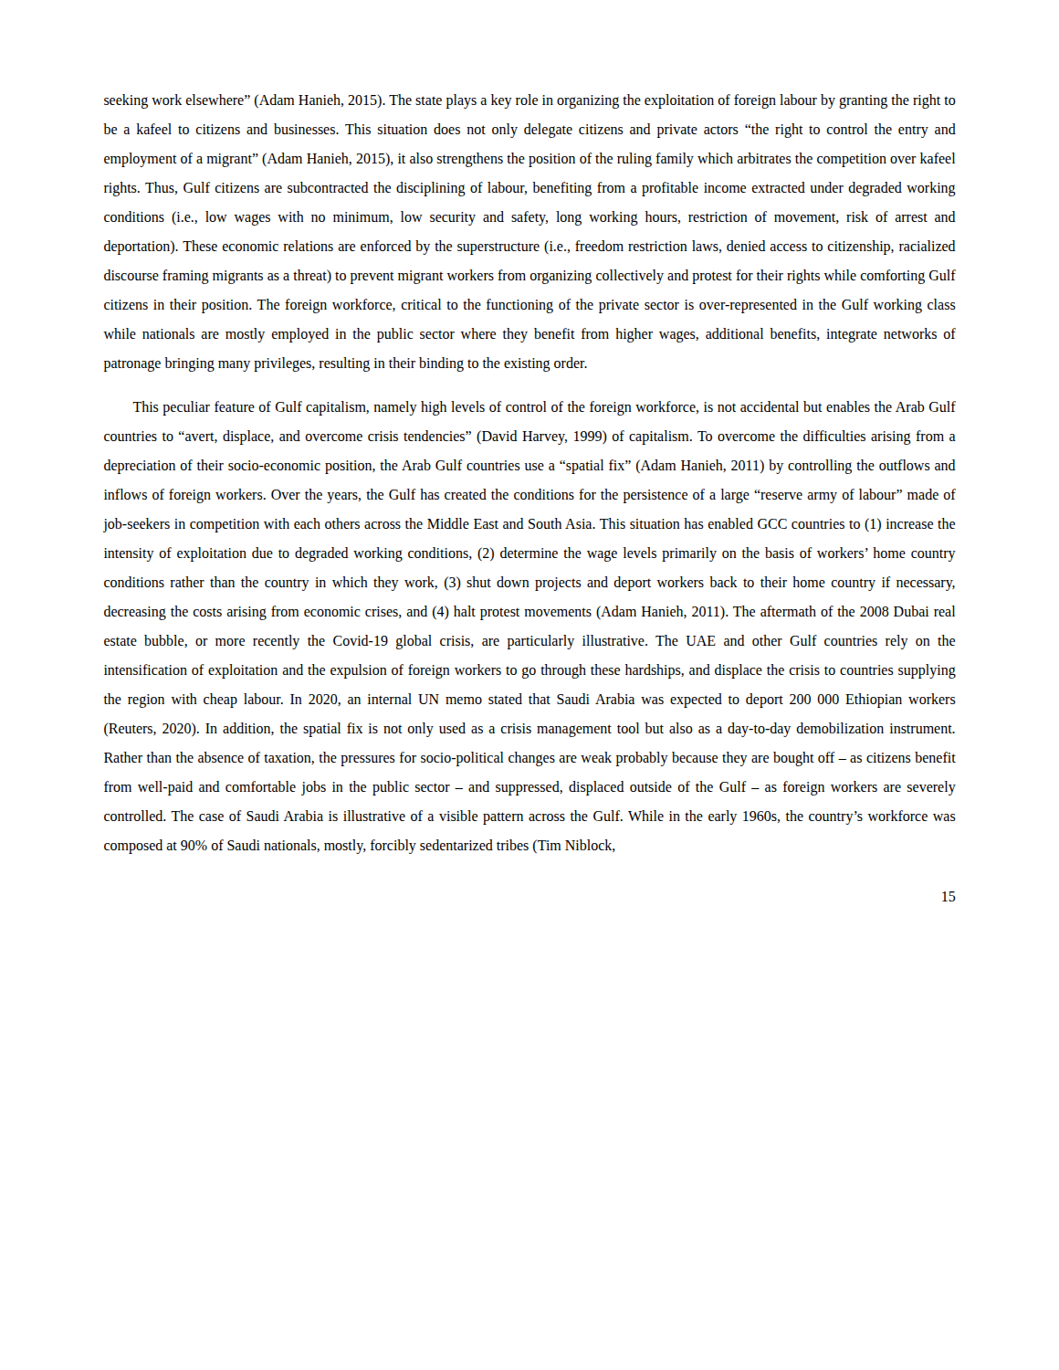seeking work elsewhere” (Adam Hanieh, 2015). The state plays a key role in organizing the exploitation of foreign labour by granting the right to be a kafeel to citizens and businesses. This situation does not only delegate citizens and private actors “the right to control the entry and employment of a migrant” (Adam Hanieh, 2015), it also strengthens the position of the ruling family which arbitrates the competition over kafeel rights. Thus, Gulf citizens are subcontracted the disciplining of labour, benefiting from a profitable income extracted under degraded working conditions (i.e., low wages with no minimum, low security and safety, long working hours, restriction of movement, risk of arrest and deportation). These economic relations are enforced by the superstructure (i.e., freedom restriction laws, denied access to citizenship, racialized discourse framing migrants as a threat) to prevent migrant workers from organizing collectively and protest for their rights while comforting Gulf citizens in their position. The foreign workforce, critical to the functioning of the private sector is over-represented in the Gulf working class while nationals are mostly employed in the public sector where they benefit from higher wages, additional benefits, integrate networks of patronage bringing many privileges, resulting in their binding to the existing order.
This peculiar feature of Gulf capitalism, namely high levels of control of the foreign workforce, is not accidental but enables the Arab Gulf countries to “avert, displace, and overcome crisis tendencies” (David Harvey, 1999) of capitalism. To overcome the difficulties arising from a depreciation of their socio-economic position, the Arab Gulf countries use a “spatial fix” (Adam Hanieh, 2011) by controlling the outflows and inflows of foreign workers. Over the years, the Gulf has created the conditions for the persistence of a large “reserve army of labour” made of job-seekers in competition with each others across the Middle East and South Asia. This situation has enabled GCC countries to (1) increase the intensity of exploitation due to degraded working conditions, (2) determine the wage levels primarily on the basis of workers’ home country conditions rather than the country in which they work, (3) shut down projects and deport workers back to their home country if necessary, decreasing the costs arising from economic crises, and (4) halt protest movements (Adam Hanieh, 2011). The aftermath of the 2008 Dubai real estate bubble, or more recently the Covid-19 global crisis, are particularly illustrative. The UAE and other Gulf countries rely on the intensification of exploitation and the expulsion of foreign workers to go through these hardships, and displace the crisis to countries supplying the region with cheap labour. In 2020, an internal UN memo stated that Saudi Arabia was expected to deport 200 000 Ethiopian workers (Reuters, 2020). In addition, the spatial fix is not only used as a crisis management tool but also as a day-to-day demobilization instrument. Rather than the absence of taxation, the pressures for socio-political changes are weak probably because they are bought off – as citizens benefit from well-paid and comfortable jobs in the public sector – and suppressed, displaced outside of the Gulf – as foreign workers are severely controlled. The case of Saudi Arabia is illustrative of a visible pattern across the Gulf. While in the early 1960s, the country’s workforce was composed at 90% of Saudi nationals, mostly, forcibly sedentarized tribes (Tim Niblock,
15